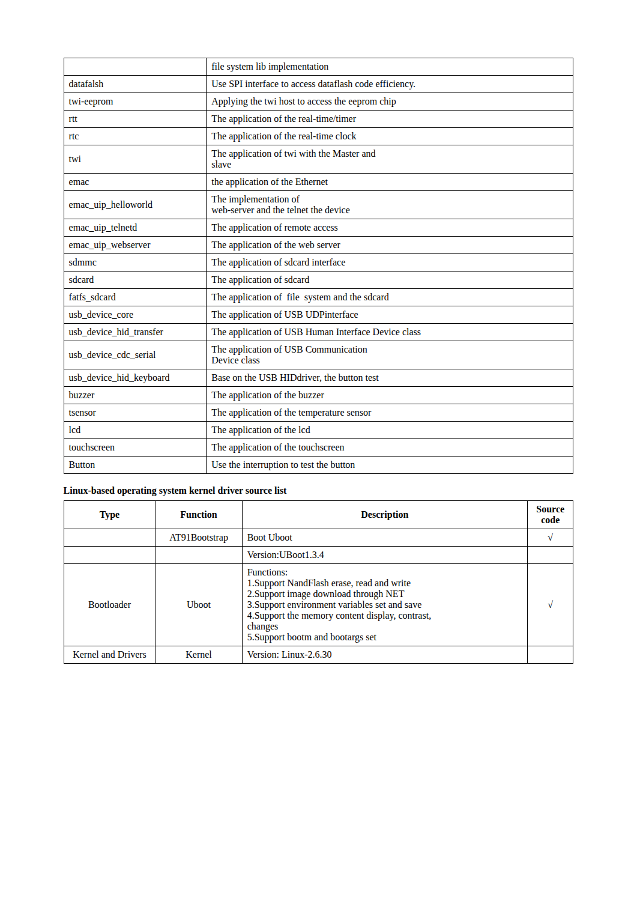| | file system lib implementation |
| datafalsh | Use SPI interface to access dataflash code efficiency. |
| twi-eeprom | Applying the twi host to access the eeprom chip |
| rtt | The application of the real-time/timer |
| rtc | The application of the real-time clock |
| twi | The application of twi with the Master and slave |
| emac | the application of the Ethernet |
| emac_uip_helloworld | The implementation of web-server and the telnet the device |
| emac_uip_telnetd | The application of remote access |
| emac_uip_webserver | The application of the web server |
| sdmmc | The application of sdcard interface |
| sdcard | The application of sdcard |
| fatfs_sdcard | The application of file system and the sdcard |
| usb_device_core | The application of USB UDPinterface |
| usb_device_hid_transfer | The application of USB Human Interface Device class |
| usb_device_cdc_serial | The application of USB Communication Device class |
| usb_device_hid_keyboard | Base on the USB HIDdriver, the button test |
| buzzer | The application of the buzzer |
| tsensor | The application of the temperature sensor |
| lcd | The application of the lcd |
| touchscreen | The application of the touchscreen |
| Button | Use the interruption to test the button |
Linux-based operating system kernel driver source list
| Type | Function | Description | Source code |
| --- | --- | --- | --- |
| | AT91Bootstrap | Boot Uboot | √ |
| | | Version:UBoot1.3.4 | |
| Bootloader | Uboot | Functions: 1.Support NandFlash erase, read and write 2.Support image download through NET 3.Support environment variables set and save 4.Support the memory content display, contrast, changes 5.Support bootm and bootargs set | √ |
| Kernel and Drivers | Kernel | Version: Linux-2.6.30 | |